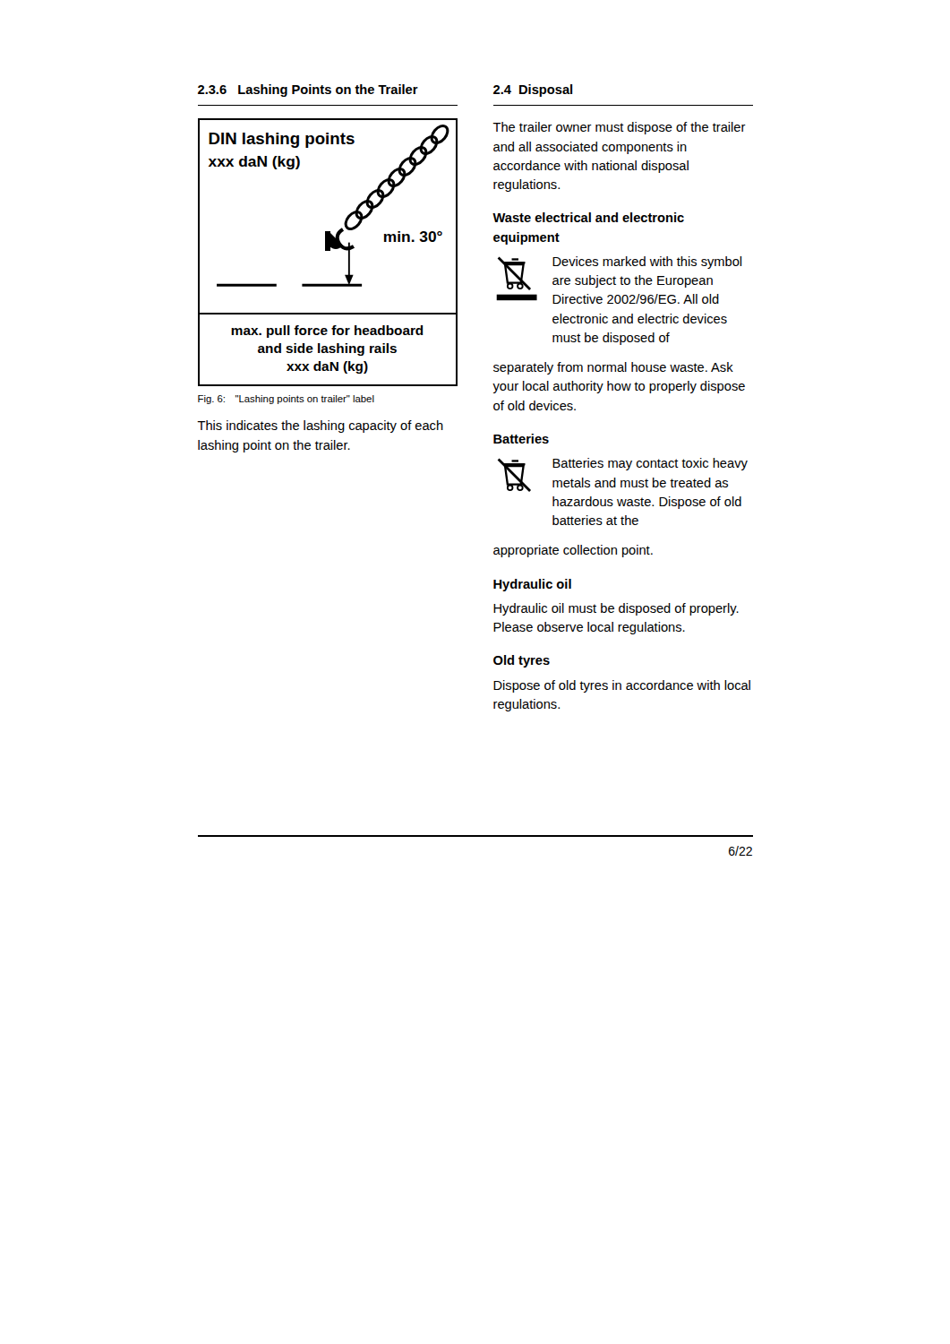2.3.6 Lashing Points on the Trailer
DIN lashing points
xxx daN (kg)
min. 30°
max. pull force for headboard
and side lashing rails
xxx daN (kg)
Fig. 6:"Lashing points on trailer" label
This indicates the lashing capacity of each lashing point on the trailer.
2.4 Disposal
The trailer owner must dispose of the trailer and all associated components in accordance with national disposal regulations.
Waste electrical and electronic equipment
Devices marked with this symbol are subject to the European Directive 2002/96/EG. All old electronic and electric devices must be disposed of
separately from normal house waste. Ask your local authority how to properly dispose of old devices.
Batteries
Batteries may contact toxic heavy metals and must be treated as hazardous waste. Dispose of old batteries at the
appropriate collection point.
Hydraulic oil
Hydraulic oil must be disposed of properly. Please observe local regulations.
Old tyres
Dispose of old tyres in accordance with local regulations.
6/22